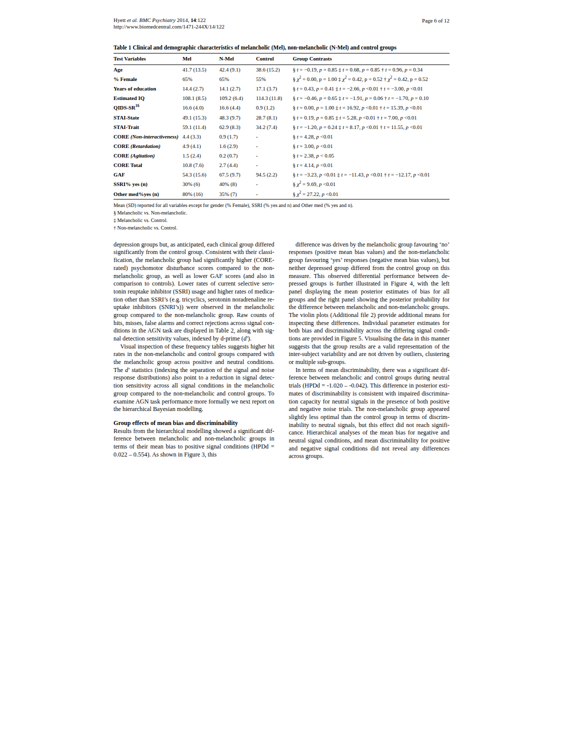Hyett et al. BMC Psychiatry 2014, 14:122
http://www.biomedcentral.com/1471-244X/14/122
Page 6 of 12
Table 1 Clinical and demographic characteristics of melancholic (Mel), non-melancholic (N-Mel) and control groups
| Test Variables | Mel | N-Mel | Control | Group Contrasts |
| --- | --- | --- | --- | --- |
| Age | 41.7 (13.5) | 42.4 (9.1) | 38.6 (15.2) | § t = −0.19, p = 0.85 ‡ t = 0.68, p = 0.85 † t = 0.96, p = 0.34 |
| % Female | 65% | 65% | 55% | § χ 2 = 0.00, p = 1.00 ‡ χ 2 = 0.42, p = 0.52 † χ 2 = 0.42, p = 0.52 |
| Years of education | 14.4 (2.7) | 14.1 (2.7) | 17.1 (3.7) | § t = 0.43, p = 0.41 ‡ t = −2.66, p <0.01 † t = −3.00, p <0.01 |
| Estimated IQ | 108.1 (8.5) | 109.2 (6.4) | 114.3 (11.8) | § t = −0.46, p = 0.65 ‡ t = −1.91, p = 0.06 † t = −1.70, p = 0.10 |
| QIDS-SR 16 | 16.6 (4.0) | 16.6 (4.4) | 0.9 (1.2) | § t = 0.00, p = 1.00 ‡ t = 16.92, p <0.01 † t = 15.39, p <0.01 |
| STAI-State | 49.1 (15.3) | 48.3 (9.7) | 28.7 (8.1) | § t = 0.19, p = 0.85 ‡ t = 5.28, p <0.01 † t = 7.00, p <0.01 |
| STAI-Trait | 59.1 (11.4) | 62.9 (8.3) | 34.2 (7.4) | § t = −1.20, p = 0.24 ‡ t = 8.17, p <0.01 † t = 11.55, p <0.01 |
| CORE (Non-interactiveness) | 4.4 (3.3) | 0.9 (1.7) | - | § t = 4.28, p <0.01 |
| CORE (Retardation) | 4.9 (4.1) | 1.6 (2.9) | - | § t = 3.00, p <0.01 |
| CORE (Agitation) | 1.5 (2.4) | 0.2 (0.7) | - | § t = 2.38, p < 0.05 |
| CORE Total | 10.8 (7.6) | 2.7 (4.4) | - | § t = 4.14, p <0.01 |
| GAF | 54.3 (15.6) | 67.5 (9.7) | 94.5 (2.2) | § t = −3.23, p <0.01 ‡ t = −11.43, p <0.01 † t = −12.17, p <0.01 |
| SSRI% yes (n) | 30% (6) | 40% (8) | - | § χ 2 = 9.69, p <0.01 |
| Other med%yes (n) | 80% (16) | 35% (7) | - | § χ 2 = 27.22, p <0.01 |
Mean (SD) reported for all variables except for gender (% Female), SSRI (% yes and n) and Other med (% yes and n).
§ Melancholic vs. Non-melancholic.
‡ Melancholic vs. Control.
† Non-melancholic vs. Control.
depression groups but, as anticipated, each clinical group differed significantly from the control group. Consistent with their classification, the melancholic group had significantly higher (CORE-rated) psychomotor disturbance scores compared to the non-melancholic group, as well as lower GAF scores (and also in comparison to controls). Lower rates of current selective serotonin reuptake inhibitor (SSRI) usage and higher rates of medication other than SSRI’s (e.g. tricyclics, serotonin noradrenaline reuptake inhibitors (SNRI’s)) were observed in the melancholic group compared to the non-melancholic group. Raw counts of hits, misses, false alarms and correct rejections across signal conditions in the AGN task are displayed in Table 2, along with signal detection sensitivity values, indexed by d-prime (d′).
Visual inspection of these frequency tables suggests higher hit rates in the non-melancholic and control groups compared with the melancholic group across positive and neutral conditions. The d′ statistics (indexing the separation of the signal and noise response distributions) also point to a reduction in signal detection sensitivity across all signal conditions in the melancholic group compared to the non-melancholic and control groups. To examine AGN task performance more formally we next report on the hierarchical Bayesian modelling.
Group effects of mean bias and discriminability
Results from the hierarchical modelling showed a significant difference between melancholic and non-melancholic groups in terms of their mean bias to positive signal conditions (HPDd = 0.022 – 0.554). As shown in Figure 3, this
difference was driven by the melancholic group favouring ‘no’ responses (positive mean bias values) and the non-melancholic group favouring ‘yes’ responses (negative mean bias values), but neither depressed group differed from the control group on this measure. This observed differential performance between depressed groups is further illustrated in Figure 4, with the left panel displaying the mean posterior estimates of bias for all groups and the right panel showing the posterior probability for the difference between melancholic and non-melancholic groups. The violin plots (Additional file 2) provide additional means for inspecting these differences. Individual parameter estimates for both bias and discriminability across the differing signal conditions are provided in Figure 5. Visualising the data in this manner suggests that the group results are a valid representation of the inter-subject variability and are not driven by outliers, clustering or multiple sub-groups.
In terms of mean discriminability, there was a significant difference between melancholic and control groups during neutral trials (HPDd = -1.020 – -0.042). This difference in posterior estimates of discriminability is consistent with impaired discrimination capacity for neutral signals in the presence of both positive and negative noise trials. The non-melancholic group appeared slightly less optimal than the control group in terms of discriminability to neutral signals, but this effect did not reach significance. Hierarchical analyses of the mean bias for negative and neutral signal conditions, and mean discriminability for positive and negative signal conditions did not reveal any differences across groups.